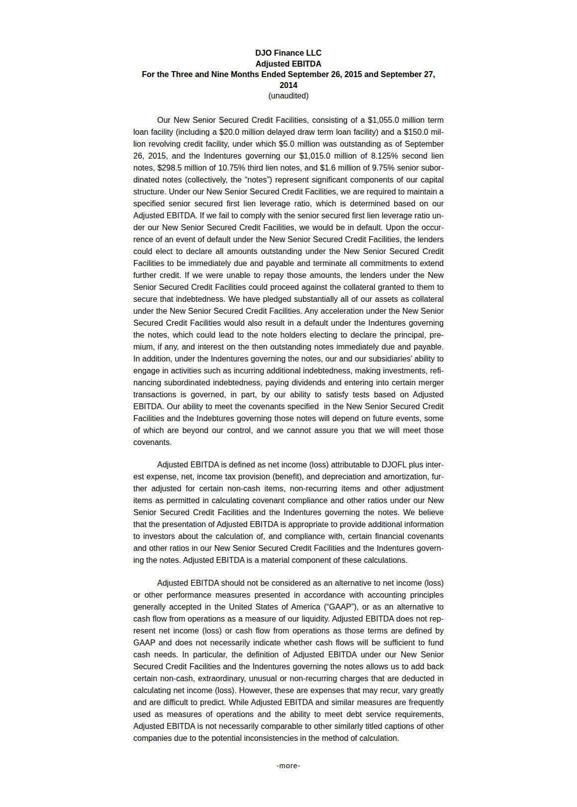DJO Finance LLC
Adjusted EBITDA
For the Three and Nine Months Ended September 26, 2015 and September 27, 2014
(unaudited)
Our New Senior Secured Credit Facilities, consisting of a $1,055.0 million term loan facility (including a $20.0 million delayed draw term loan facility) and a $150.0 million revolving credit facility, under which $5.0 million was outstanding as of September 26, 2015, and the Indentures governing our $1,015.0 million of 8.125% second lien notes, $298.5 million of 10.75% third lien notes, and $1.6 million of 9.75% senior subordinated notes (collectively, the “notes”) represent significant components of our capital structure. Under our New Senior Secured Credit Facilities, we are required to maintain a specified senior secured first lien leverage ratio, which is determined based on our Adjusted EBITDA. If we fail to comply with the senior secured first lien leverage ratio under our New Senior Secured Credit Facilities, we would be in default. Upon the occurrence of an event of default under the New Senior Secured Credit Facilities, the lenders could elect to declare all amounts outstanding under the New Senior Secured Credit Facilities to be immediately due and payable and terminate all commitments to extend further credit. If we were unable to repay those amounts, the lenders under the New Senior Secured Credit Facilities could proceed against the collateral granted to them to secure that indebtedness. We have pledged substantially all of our assets as collateral under the New Senior Secured Credit Facilities. Any acceleration under the New Senior Secured Credit Facilities would also result in a default under the Indentures governing the notes, which could lead to the note holders electing to declare the principal, premium, if any, and interest on the then outstanding notes immediately due and payable. In addition, under the Indentures governing the notes, our and our subsidiaries’ ability to engage in activities such as incurring additional indebtedness, making investments, refinancing subordinated indebtedness, paying dividends and entering into certain merger transactions is governed, in part, by our ability to satisfy tests based on Adjusted EBITDA. Our ability to meet the covenants specified in the New Senior Secured Credit Facilities and the Indebtures governing those notes will depend on future events, some of which are beyond our control, and we cannot assure you that we will meet those covenants.
Adjusted EBITDA is defined as net income (loss) attributable to DJOFL plus interest expense, net, income tax provision (benefit), and depreciation and amortization, further adjusted for certain non-cash items, non-recurring items and other adjustment items as permitted in calculating covenant compliance and other ratios under our New Senior Secured Credit Facilities and the Indentures governing the notes. We believe that the presentation of Adjusted EBITDA is appropriate to provide additional information to investors about the calculation of, and compliance with, certain financial covenants and other ratios in our New Senior Secured Credit Facilities and the Indentures governing the notes. Adjusted EBITDA is a material component of these calculations.
Adjusted EBITDA should not be considered as an alternative to net income (loss) or other performance measures presented in accordance with accounting principles generally accepted in the United States of America (“GAAP”), or as an alternative to cash flow from operations as a measure of our liquidity. Adjusted EBITDA does not represent net income (loss) or cash flow from operations as those terms are defined by GAAP and does not necessarily indicate whether cash flows will be sufficient to fund cash needs. In particular, the definition of Adjusted EBITDA under our New Senior Secured Credit Facilities and the Indentures governing the notes allows us to add back certain non-cash, extraordinary, unusual or non-recurring charges that are deducted in calculating net income (loss). However, these are expenses that may recur, vary greatly and are difficult to predict. While Adjusted EBITDA and similar measures are frequently used as measures of operations and the ability to meet debt service requirements, Adjusted EBITDA is not necessarily comparable to other similarly titled captions of other companies due to the potential inconsistencies in the method of calculation.
-more-